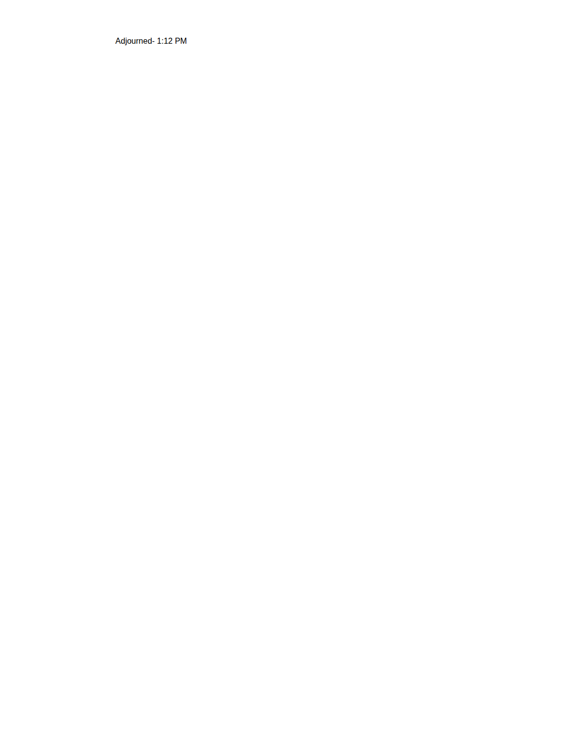Adjourned- 1:12 PM